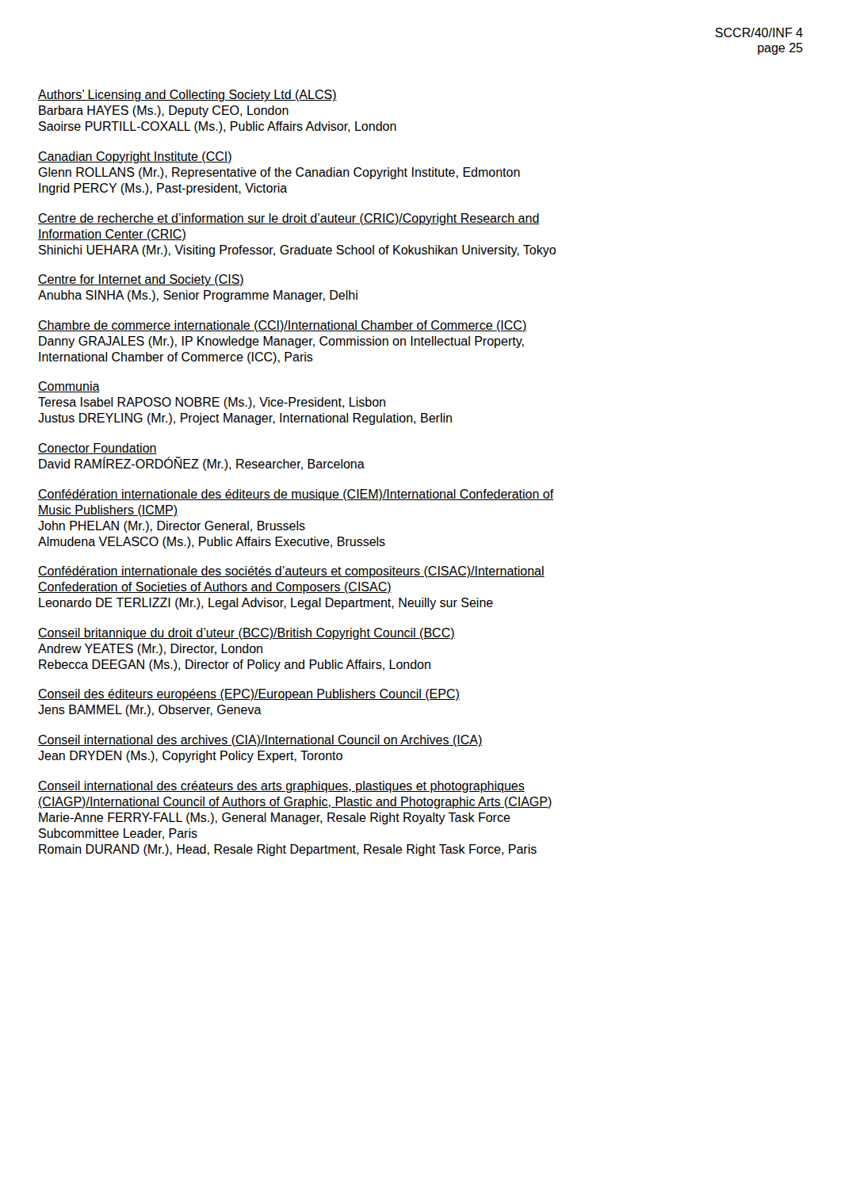SCCR/40/INF 4
page 25
Authors’ Licensing and Collecting Society Ltd (ALCS) Barbara HAYES (Ms.), Deputy CEO, London Saoirse PURTILL-COXALL (Ms.), Public Affairs Advisor, London
Canadian Copyright Institute (CCI) Glenn ROLLANS (Mr.), Representative of the Canadian Copyright Institute, Edmonton Ingrid PERCY (Ms.), Past-president, Victoria
Centre de recherche et d’information sur le droit d’auteur (CRIC)/Copyright Research and Information Center (CRIC) Shinichi UEHARA (Mr.), Visiting Professor, Graduate School of Kokushikan University, Tokyo
Centre for Internet and Society (CIS) Anubha SINHA (Ms.), Senior Programme Manager, Delhi
Chambre de commerce internationale (CCI)/International Chamber of Commerce (ICC) Danny GRAJALES (Mr.), IP Knowledge Manager, Commission on Intellectual Property, International Chamber of Commerce (ICC), Paris
Communia Teresa Isabel RAPOSO NOBRE (Ms.), Vice-President, Lisbon Justus DREYLING (Mr.), Project Manager, International Regulation, Berlin
Conector Foundation David RAMÍREZ-ORDÓÑEZ (Mr.), Researcher, Barcelona
Confédération internationale des éditeurs de musique (CIEM)/International Confederation of Music Publishers (ICMP) John PHELAN (Mr.), Director General, Brussels Almudena VELASCO (Ms.), Public Affairs Executive, Brussels
Confédération internationale des sociétés d’auteurs et compositeurs (CISAC)/International Confederation of Societies of Authors and Composers (CISAC) Leonardo DE TERLIZZI (Mr.), Legal Advisor, Legal Department, Neuilly sur Seine
Conseil britannique du droit d’uteur (BCC)/British Copyright Council (BCC) Andrew YEATES (Mr.), Director, London Rebecca DEEGAN (Ms.), Director of Policy and Public Affairs, London
Conseil des éditeurs européens (EPC)/European Publishers Council (EPC) Jens BAMMEL (Mr.), Observer, Geneva
Conseil international des archives (CIA)/International Council on Archives (ICA) Jean DRYDEN (Ms.), Copyright Policy Expert, Toronto
Conseil international des créateurs des arts graphiques, plastiques et photographiques (CIAGP)/International Council of Authors of Graphic, Plastic and Photographic Arts (CIAGP) Marie-Anne FERRY-FALL (Ms.), General Manager, Resale Right Royalty Task Force Subcommittee Leader, Paris Romain DURAND (Mr.), Head, Resale Right Department, Resale Right Task Force, Paris